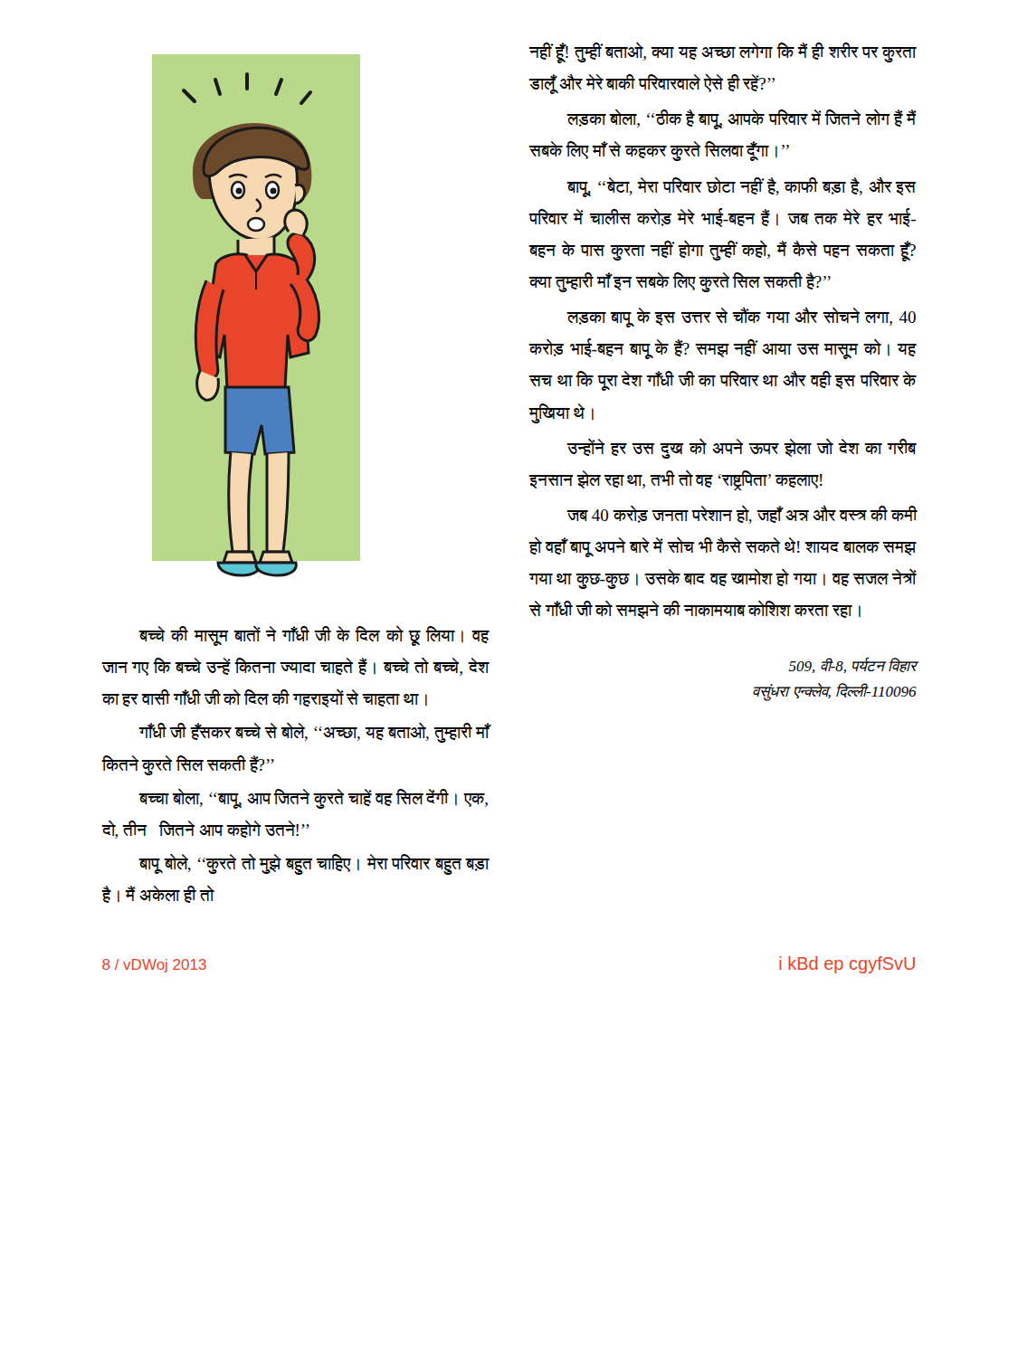बच्चे की मासूम बातों ने गाँधी जी के दिल को छू लिया। वह जान गए कि बच्चे उन्हें कितना ज्यादा चाहते हैं। बच्चे तो बच्चे, देश का हर वासी गाँधी जी को दिल की गहराइयों से चाहता था।
गाँधी जी हँसकर बच्चे से बोले, ‘‘अच्छा, यह बताओ, तुम्हारी माँ कितने कुरते सिल सकती हैं?’’
बच्चा बोला, ‘‘बापू, आप जितने कुरते चाहें वह सिल देंगी। एक, दो, तीन जितने आप कहोगे उतने!’’
बापू बोले, ‘‘कुरते तो मुझे बहुत चाहिए। मेरा परिवार बहुत बड़ा है। मैं अकेला ही तो
नहीं हूँ! तुम्हीं बताओ, क्या यह अच्छा लगेगा कि मैं ही शरीर पर कुरता डालूँ और मेरे बाकी परिवारवाले ऐसे ही रहें?’’
लड़का बोला, ‘‘ठीक है बापू, आपके परिवार में जितने लोग हैं मैं सबके लिए माँ से कहकर कुरते सिलवा दूँगा।’’
बापू, ‘‘बेटा, मेरा परिवार छोटा नहीं है, काफी बड़ा है, और इस परिवार में चालीस करोड़ मेरे भाई-बहन हैं। जब तक मेरे हर भाई-बहन के पास कुरता नहीं होगा तुम्हीं कहो, मैं कैसे पहन सकता हूँ? क्या तुम्हारी माँ इन सबके लिए कुरते सिल सकती है?’’
लड़का बापू के इस उत्तर से चौंक गया और सोचने लगा, 40 करोड़ भाई-बहन बापू के हैं? समझ नहीं आया उस मासूम को। यह सच था कि पूरा देश गाँधी जी का परिवार था और वही इस परिवार के मुखिया थे।
उन्होंने हर उस दुख को अपने ऊपर झेला जो देश का गरीब इनसान झेल रहा था, तभी तो वह ‘राष्ट्रपिता’ कहलाए!
जब 40 करोड़ जनता परेशान हो, जहाँ अन्न और वस्त्र की कमी हो वहाँ बापू अपने बारे में सोच भी कैसे सकते थे! शायद बालक समझ गया था कुछ-कुछ। उसके बाद वह खामोश हो गया। वह सजल नेत्रों से गाँधी जी को समझने की नाकामयाब कोशिश करता रहा।
509, वी-8, पर्यटन विहार
वसुंधरा एन्क्लेव, दिल्ली-110096
8 / vDWoj 2013
i kBd ep cgyfSvU